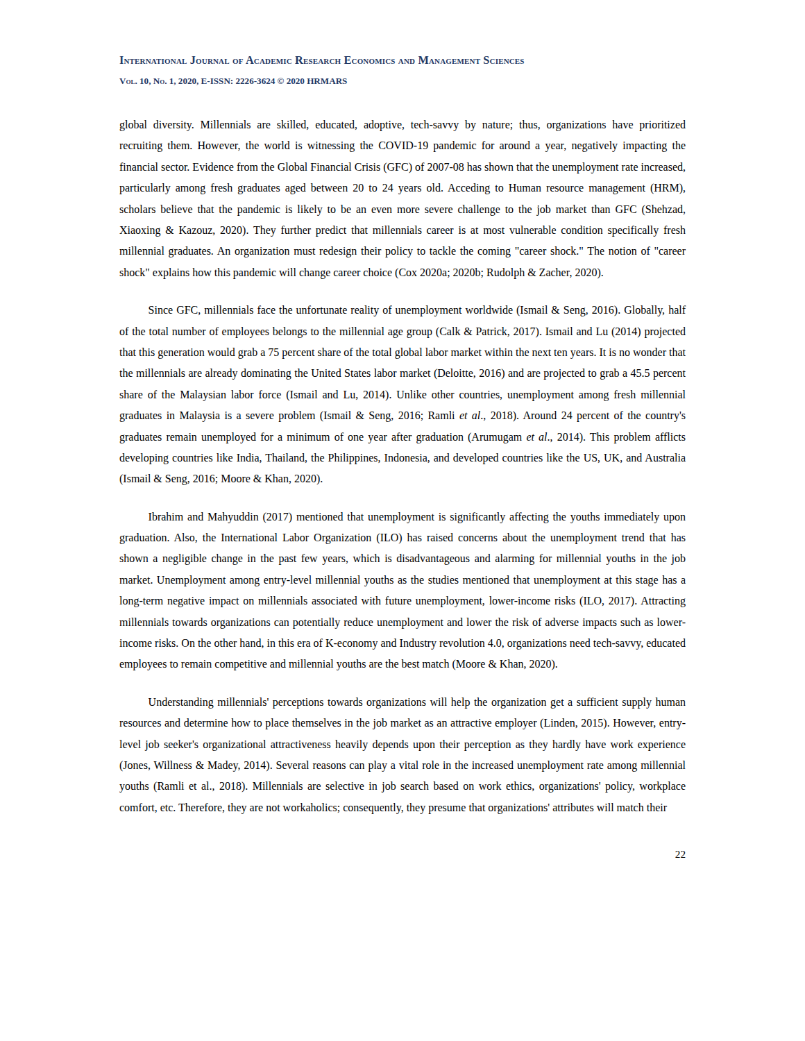International Journal of Academic Research Economics and Management Sciences
Vol. 10, No. 1, 2020, E-ISSN: 2226-3624 © 2020 HRMARS
global diversity. Millennials are skilled, educated, adoptive, tech-savvy by nature; thus, organizations have prioritized recruiting them. However, the world is witnessing the COVID-19 pandemic for around a year, negatively impacting the financial sector. Evidence from the Global Financial Crisis (GFC) of 2007-08 has shown that the unemployment rate increased, particularly among fresh graduates aged between 20 to 24 years old. Acceding to Human resource management (HRM), scholars believe that the pandemic is likely to be an even more severe challenge to the job market than GFC (Shehzad, Xiaoxing & Kazouz, 2020). They further predict that millennials career is at most vulnerable condition specifically fresh millennial graduates. An organization must redesign their policy to tackle the coming "career shock." The notion of "career shock" explains how this pandemic will change career choice (Cox 2020a; 2020b; Rudolph & Zacher, 2020).
Since GFC, millennials face the unfortunate reality of unemployment worldwide (Ismail & Seng, 2016). Globally, half of the total number of employees belongs to the millennial age group (Calk & Patrick, 2017). Ismail and Lu (2014) projected that this generation would grab a 75 percent share of the total global labor market within the next ten years. It is no wonder that the millennials are already dominating the United States labor market (Deloitte, 2016) and are projected to grab a 45.5 percent share of the Malaysian labor force (Ismail and Lu, 2014). Unlike other countries, unemployment among fresh millennial graduates in Malaysia is a severe problem (Ismail & Seng, 2016; Ramli et al., 2018). Around 24 percent of the country's graduates remain unemployed for a minimum of one year after graduation (Arumugam et al., 2014). This problem afflicts developing countries like India, Thailand, the Philippines, Indonesia, and developed countries like the US, UK, and Australia (Ismail & Seng, 2016; Moore & Khan, 2020).
Ibrahim and Mahyuddin (2017) mentioned that unemployment is significantly affecting the youths immediately upon graduation. Also, the International Labor Organization (ILO) has raised concerns about the unemployment trend that has shown a negligible change in the past few years, which is disadvantageous and alarming for millennial youths in the job market. Unemployment among entry-level millennial youths as the studies mentioned that unemployment at this stage has a long-term negative impact on millennials associated with future unemployment, lower-income risks (ILO, 2017). Attracting millennials towards organizations can potentially reduce unemployment and lower the risk of adverse impacts such as lower-income risks. On the other hand, in this era of K-economy and Industry revolution 4.0, organizations need tech-savvy, educated employees to remain competitive and millennial youths are the best match (Moore & Khan, 2020).
Understanding millennials' perceptions towards organizations will help the organization get a sufficient supply human resources and determine how to place themselves in the job market as an attractive employer (Linden, 2015). However, entry-level job seeker's organizational attractiveness heavily depends upon their perception as they hardly have work experience (Jones, Willness & Madey, 2014). Several reasons can play a vital role in the increased unemployment rate among millennial youths (Ramli et al., 2018). Millennials are selective in job search based on work ethics, organizations' policy, workplace comfort, etc. Therefore, they are not workaholics; consequently, they presume that organizations' attributes will match their
22